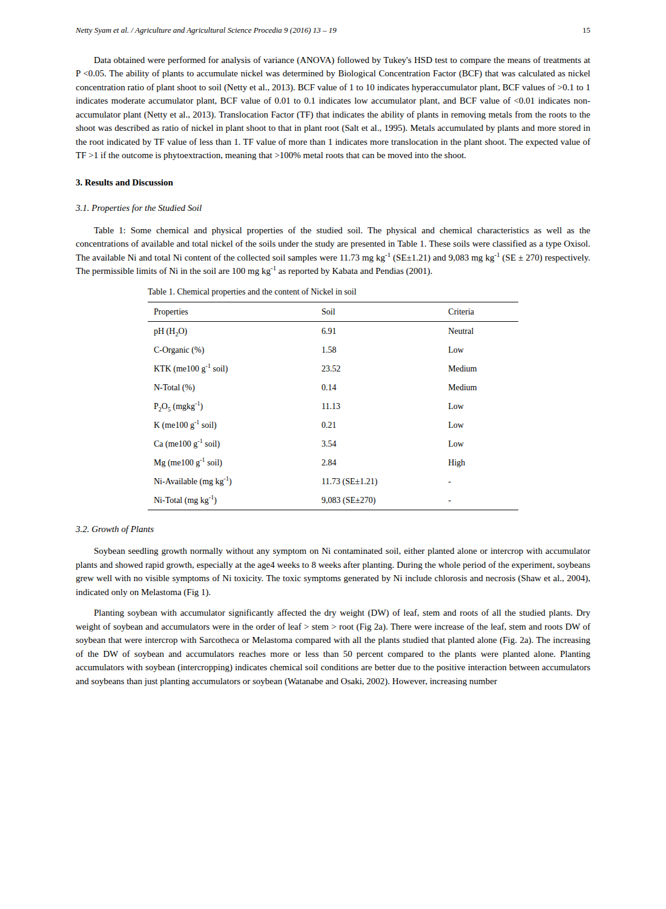Netty Syam et al. / Agriculture and Agricultural Science Procedia 9 (2016) 13 – 19 15
Data obtained were performed for analysis of variance (ANOVA) followed by Tukey's HSD test to compare the means of treatments at P <0.05. The ability of plants to accumulate nickel was determined by Biological Concentration Factor (BCF) that was calculated as nickel concentration ratio of plant shoot to soil (Netty et al., 2013). BCF value of 1 to 10 indicates hyperaccumulator plant, BCF values of >0.1 to 1 indicates moderate accumulator plant, BCF value of 0.01 to 0.1 indicates low accumulator plant, and BCF value of <0.01 indicates non-accumulator plant (Netty et al., 2013). Translocation Factor (TF) that indicates the ability of plants in removing metals from the roots to the shoot was described as ratio of nickel in plant shoot to that in plant root (Salt et al., 1995). Metals accumulated by plants and more stored in the root indicated by TF value of less than 1. TF value of more than 1 indicates more translocation in the plant shoot. The expected value of TF >1 if the outcome is phytoextraction, meaning that >100% metal roots that can be moved into the shoot.
3. Results and Discussion
3.1. Properties for the Studied Soil
Table 1: Some chemical and physical properties of the studied soil. The physical and chemical characteristics as well as the concentrations of available and total nickel of the soils under the study are presented in Table 1. These soils were classified as a type Oxisol. The available Ni and total Ni content of the collected soil samples were 11.73 mg kg-1 (SE±1.21) and 9,083 mg kg-1 (SE ± 270) respectively. The permissible limits of Ni in the soil are 100 mg kg-1 as reported by Kabata and Pendias (2001).
Table 1. Chemical properties and the content of Nickel in soil
| Properties | Soil | Criteria |
| --- | --- | --- |
| pH (H 2 O) | 6.91 | Neutral |
| C-Organic (%) | 1.58 | Low |
| KTK (me100 g -1 soil) | 23.52 | Medium |
| N-Total (%) | 0.14 | Medium |
| P 2 O 5 (mgkg -1 ) | 11.13 | Low |
| K (me100 g -1 soil) | 0.21 | Low |
| Ca (me100 g -1 soil) | 3.54 | Low |
| Mg (me100 g -1 soil) | 2.84 | High |
| Ni-Available (mg kg -1 ) | 11.73 (SE±1.21) | - |
| Ni-Total (mg kg -1 ) | 9,083 (SE±270) | - |
3.2. Growth of Plants
Soybean seedling growth normally without any symptom on Ni contaminated soil, either planted alone or intercrop with accumulator plants and showed rapid growth, especially at the age4 weeks to 8 weeks after planting. During the whole period of the experiment, soybeans grew well with no visible symptoms of Ni toxicity. The toxic symptoms generated by Ni include chlorosis and necrosis (Shaw et al., 2004), indicated only on Melastoma (Fig 1).
Planting soybean with accumulator significantly affected the dry weight (DW) of leaf, stem and roots of all the studied plants. Dry weight of soybean and accumulators were in the order of leaf > stem > root (Fig 2a). There were increase of the leaf, stem and roots DW of soybean that were intercrop with Sarcotheca or Melastoma compared with all the plants studied that planted alone (Fig. 2a). The increasing of the DW of soybean and accumulators reaches more or less than 50 percent compared to the plants were planted alone. Planting accumulators with soybean (intercropping) indicates chemical soil conditions are better due to the positive interaction between accumulators and soybeans than just planting accumulators or soybean (Watanabe and Osaki, 2002). However, increasing number